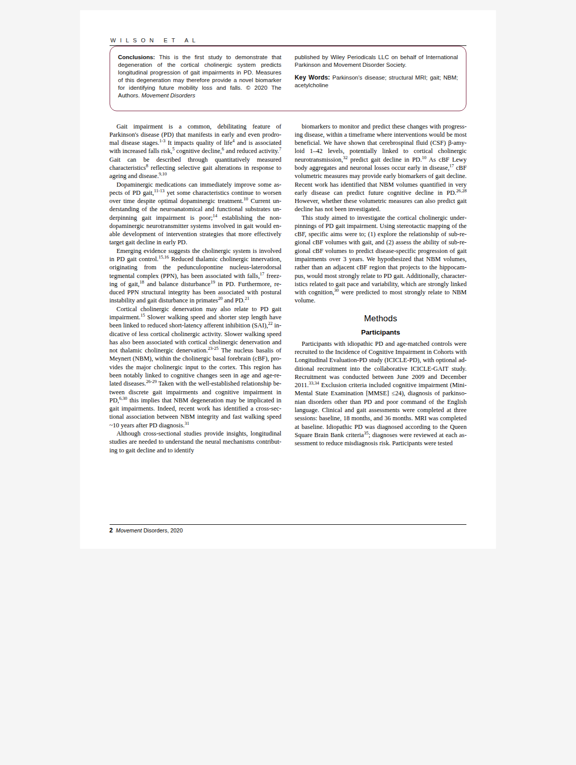W I L S O N E T A L
Conclusions: This is the first study to demonstrate that degeneration of the cortical cholinergic system predicts longitudinal progression of gait impairments in PD. Measures of this degeneration may therefore provide a novel biomarker for identifying future mobility loss and falls. © 2020 The Authors. Movement Disorders
published by Wiley Periodicals LLC on behalf of International Parkinson and Movement Disorder Society.
Key Words: Parkinson's disease; structural MRI; gait; NBM; acetylcholine
Gait impairment is a common, debilitating feature of Parkinson's disease (PD) that manifests in early and even prodromal disease stages.1-3 It impacts quality of life4 and is associated with increased falls risk,5 cognitive decline,6 and reduced activity.7 Gait can be described through quantitatively measured characteristics8 reflecting selective gait alterations in response to ageing and disease.9,10
Dopaminergic medications can immediately improve some aspects of PD gait,11-13 yet some characteristics continue to worsen over time despite optimal dopaminergic treatment.10 Current understanding of the neuroanatomical and functional substrates underpinning gait impairment is poor;14 establishing the non-dopaminergic neurotransmitter systems involved in gait would enable development of intervention strategies that more effectively target gait decline in early PD.
Emerging evidence suggests the cholinergic system is involved in PD gait control.15,16 Reduced thalamic cholinergic innervation, originating from the pedunculopontine nucleus-laterodorsal tegmental complex (PPN), has been associated with falls,17 freezing of gait,18 and balance disturbance19 in PD. Furthermore, reduced PPN structural integrity has been associated with postural instability and gait disturbance in primates20 and PD.21
Cortical cholinergic denervation may also relate to PD gait impairment.15 Slower walking speed and shorter step length have been linked to reduced short-latency afferent inhibition (SAI),22 indicative of less cortical cholinergic activity. Slower walking speed has also been associated with cortical cholinergic denervation and not thalamic cholinergic denervation.23-25 The nucleus basalis of Meynert (NBM), within the cholinergic basal forebrain (cBF), provides the major cholinergic input to the cortex. This region has been notably linked to cognitive changes seen in age and age-related diseases.26-29 Taken with the well-established relationship between discrete gait impairments and cognitive impairment in PD,6,30 this implies that NBM degeneration may be implicated in gait impairments. Indeed, recent work has identified a cross-sectional association between NBM integrity and fast walking speed ~10 years after PD diagnosis.31
Although cross-sectional studies provide insights, longitudinal studies are needed to understand the neural mechanisms contributing to gait decline and to identify
biomarkers to monitor and predict these changes with progressing disease, within a timeframe where interventions would be most beneficial. We have shown that cerebrospinal fluid (CSF) β-amyloid 1–42 levels, potentially linked to cortical cholinergic neurotransmission,32 predict gait decline in PD.10 As cBF Lewy body aggregates and neuronal losses occur early in disease,17 cBF volumetric measures may provide early biomarkers of gait decline. Recent work has identified that NBM volumes quantified in very early disease can predict future cognitive decline in PD.26,28 However, whether these volumetric measures can also predict gait decline has not been investigated.
This study aimed to investigate the cortical cholinergic underpinnings of PD gait impairment. Using stereotactic mapping of the cBF, specific aims were to; (1) explore the relationship of sub-regional cBF volumes with gait, and (2) assess the ability of sub-regional cBF volumes to predict disease-specific progression of gait impairments over 3 years. We hypothesized that NBM volumes, rather than an adjacent cBF region that projects to the hippocampus, would most strongly relate to PD gait. Additionally, characteristics related to gait pace and variability, which are strongly linked with cognition,30 were predicted to most strongly relate to NBM volume.
Methods
Participants
Participants with idiopathic PD and age-matched controls were recruited to the Incidence of Cognitive Impairment in Cohorts with Longitudinal Evaluation-PD study (ICICLE-PD), with optional additional recruitment into the collaborative ICICLE-GAIT study. Recruitment was conducted between June 2009 and December 2011.33,34 Exclusion criteria included cognitive impairment (Mini-Mental State Examination [MMSE] ≤24), diagnosis of parkinsonian disorders other than PD and poor command of the English language. Clinical and gait assessments were completed at three sessions: baseline, 18 months, and 36 months. MRI was completed at baseline. Idiopathic PD was diagnosed according to the Queen Square Brain Bank criteria35; diagnoses were reviewed at each assessment to reduce misdiagnosis risk. Participants were tested
2 Movement Disorders, 2020